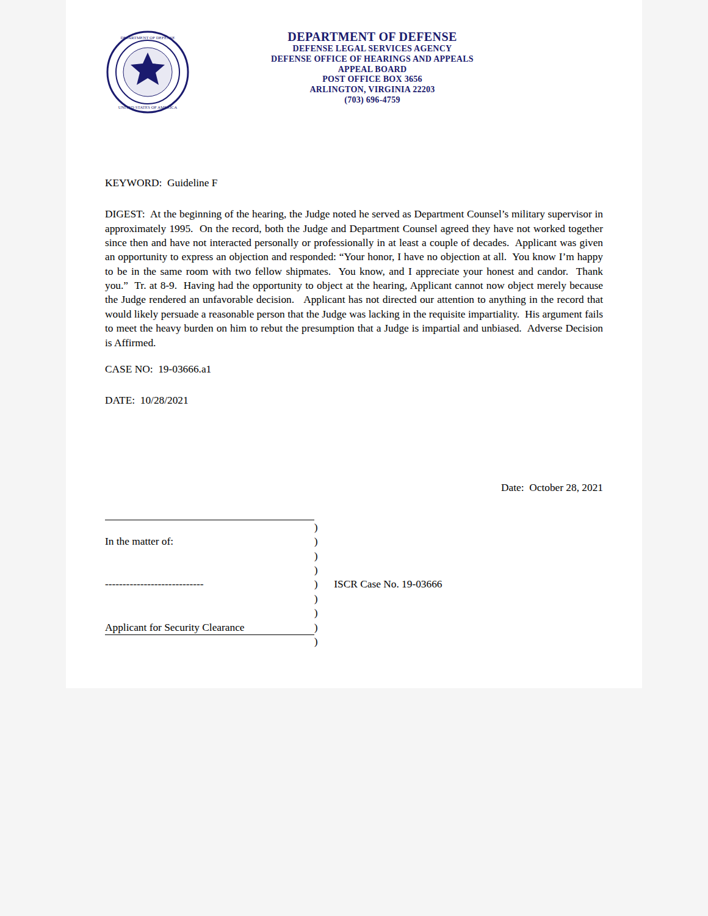DEPARTMENT OF DEFENSE UNITED STATES OF AMERICA
DEPARTMENT OF DEFENSE
DEFENSE LEGAL SERVICES AGENCY
DEFENSE OFFICE OF HEARINGS AND APPEALS
APPEAL BOARD
POST OFFICE BOX 3656
ARLINGTON, VIRGINIA 22203
(703) 696-4759
KEYWORD: Guideline F
DIGEST: At the beginning of the hearing, the Judge noted he served as Department Counsel’s military supervisor in approximately 1995. On the record, both the Judge and Department Counsel agreed they have not worked together since then and have not interacted personally or professionally in at least a couple of decades. Applicant was given an opportunity to express an objection and responded: “Your honor, I have no objection at all. You know I’m happy to be in the same room with two fellow shipmates. You know, and I appreciate your honest and candor. Thank you.” Tr. at 8-9. Having had the opportunity to object at the hearing, Applicant cannot now object merely because the Judge rendered an unfavorable decision. Applicant has not directed our attention to anything in the record that would likely persuade a reasonable person that the Judge was lacking in the requisite impartiality. His argument fails to meet the heavy burden on him to rebut the presumption that a Judge is impartial and unbiased. Adverse Decision is Affirmed.
CASE NO: 19-03666.a1
DATE: 10/28/2021
Date: October 28, 2021
| | ) | |
| In the matter of: | ) | |
| | ) | |
| | ) | |
| ---------------------------- | ) | ISCR Case No. 19-03666 |
| | ) | |
| | ) | |
| Applicant for Security Clearance | ) | |
| | ) | |